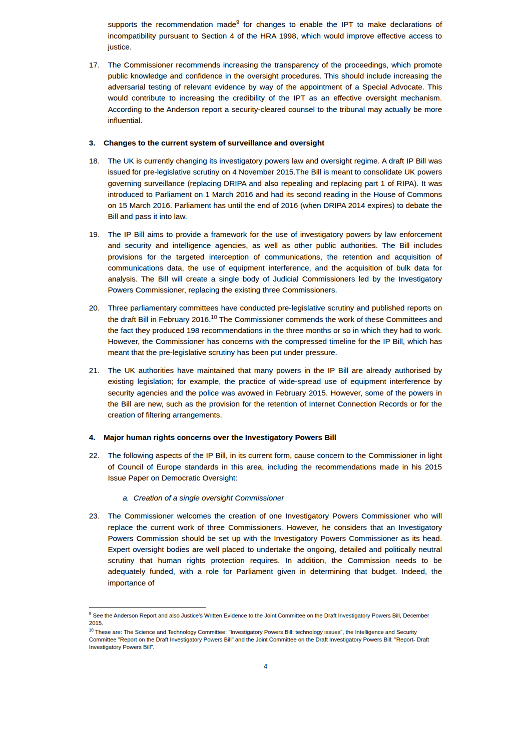supports the recommendation made9 for changes to enable the IPT to make declarations of incompatibility pursuant to Section 4 of the HRA 1998, which would improve effective access to justice.
17.
The Commissioner recommends increasing the transparency of the proceedings, which promote public knowledge and confidence in the oversight procedures. This should include increasing the adversarial testing of relevant evidence by way of the appointment of a Special Advocate. This would contribute to increasing the credibility of the IPT as an effective oversight mechanism. According to the Anderson report a security-cleared counsel to the tribunal may actually be more influential.
3. Changes to the current system of surveillance and oversight
18.
The UK is currently changing its investigatory powers law and oversight regime. A draft IP Bill was issued for pre-legislative scrutiny on 4 November 2015.The Bill is meant to consolidate UK powers governing surveillance (replacing DRIPA and also repealing and replacing part 1 of RIPA). It was introduced to Parliament on 1 March 2016 and had its second reading in the House of Commons on 15 March 2016. Parliament has until the end of 2016 (when DRIPA 2014 expires) to debate the Bill and pass it into law.
19.
The IP Bill aims to provide a framework for the use of investigatory powers by law enforcement and security and intelligence agencies, as well as other public authorities. The Bill includes provisions for the targeted interception of communications, the retention and acquisition of communications data, the use of equipment interference, and the acquisition of bulk data for analysis. The Bill will create a single body of Judicial Commissioners led by the Investigatory Powers Commissioner, replacing the existing three Commissioners.
20.
Three parliamentary committees have conducted pre-legislative scrutiny and published reports on the draft Bill in February 2016.10 The Commissioner commends the work of these Committees and the fact they produced 198 recommendations in the three months or so in which they had to work. However, the Commissioner has concerns with the compressed timeline for the IP Bill, which has meant that the pre-legislative scrutiny has been put under pressure.
21.
The UK authorities have maintained that many powers in the IP Bill are already authorised by existing legislation; for example, the practice of wide-spread use of equipment interference by security agencies and the police was avowed in February 2015. However, some of the powers in the Bill are new, such as the provision for the retention of Internet Connection Records or for the creation of filtering arrangements.
4. Major human rights concerns over the Investigatory Powers Bill
22.
The following aspects of the IP Bill, in its current form, cause concern to the Commissioner in light of Council of Europe standards in this area, including the recommendations made in his 2015 Issue Paper on Democratic Oversight:
a. Creation of a single oversight Commissioner
23.
The Commissioner welcomes the creation of one Investigatory Powers Commissioner who will replace the current work of three Commissioners. However, he considers that an Investigatory Powers Commission should be set up with the Investigatory Powers Commissioner as its head. Expert oversight bodies are well placed to undertake the ongoing, detailed and politically neutral scrutiny that human rights protection requires. In addition, the Commission needs to be adequately funded, with a role for Parliament given in determining that budget. Indeed, the importance of
9 See the Anderson Report and also Justice's Written Evidence to the Joint Committee on the Draft Investigatory Powers Bill, December 2015.
10 These are: The Science and Technology Committee: "Investigatory Powers Bill: technology issues", the Intelligence and Security Committee "Report on the Draft Investigatory Powers Bill" and the Joint Committee on the Draft Investigatory Powers Bill: "Report- Draft Investigatory Powers Bill".
4